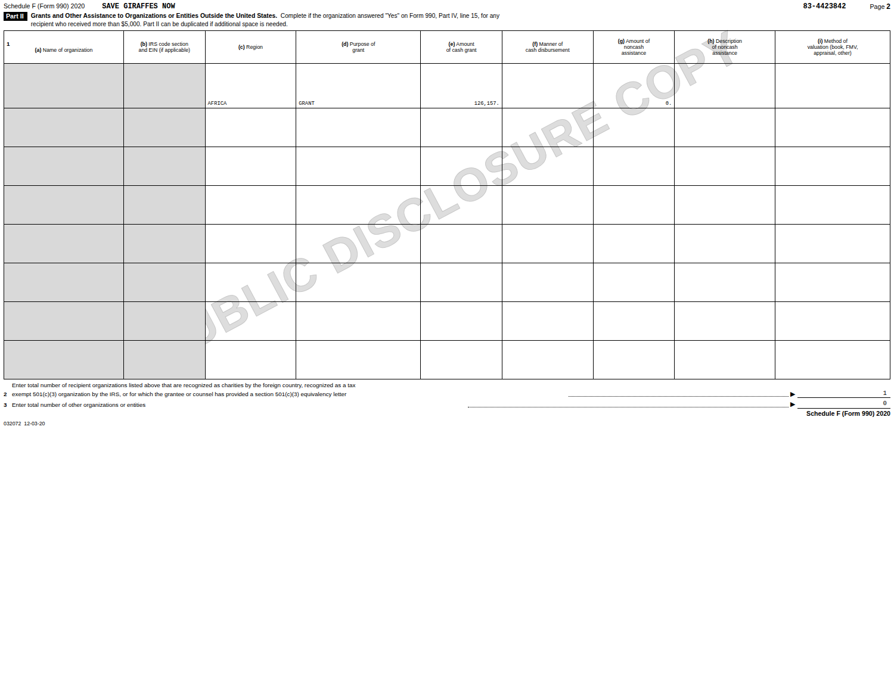PUBLIC DISCLOSURE COPY
Schedule F (Form 990) 2020 SAVE GIRAFFES NOW
83-4423842
Page 2
Part II
Grants and Other Assistance to Organizations or Entities Outside the United States. Complete if the organization answered "Yes" on Form 990, Part IV, line 15, for any recipient who received more than $5,000. Part II can be duplicated if additional space is needed.
| 1 (a) Name of organization | (b) IRS code section and EIN (if applicable) | (c) Region | (d) Purpose of grant | (e) Amount of cash grant | (f) Manner of cash disbursement | (g) Amount of noncash assistance | (h) Description of noncash assistance | (i) Method of valuation (book, FMV, appraisal, other) |
| --- | --- | --- | --- | --- | --- | --- | --- | --- |
| | | AFRICA | GRANT | 126,157. | | 0. | | |
2
Enter total number of recipient organizations listed above that are recognized as charities by the foreign country, recognized as a tax
exempt 501(c)(3) organization by the IRS, or for which the grantee or counsel has provided a section 501(c)(3) equivalency letter
▶
1
3
Enter total number of other organizations or entities
▶
0
Schedule F (Form 990) 2020
032072 12-03-20